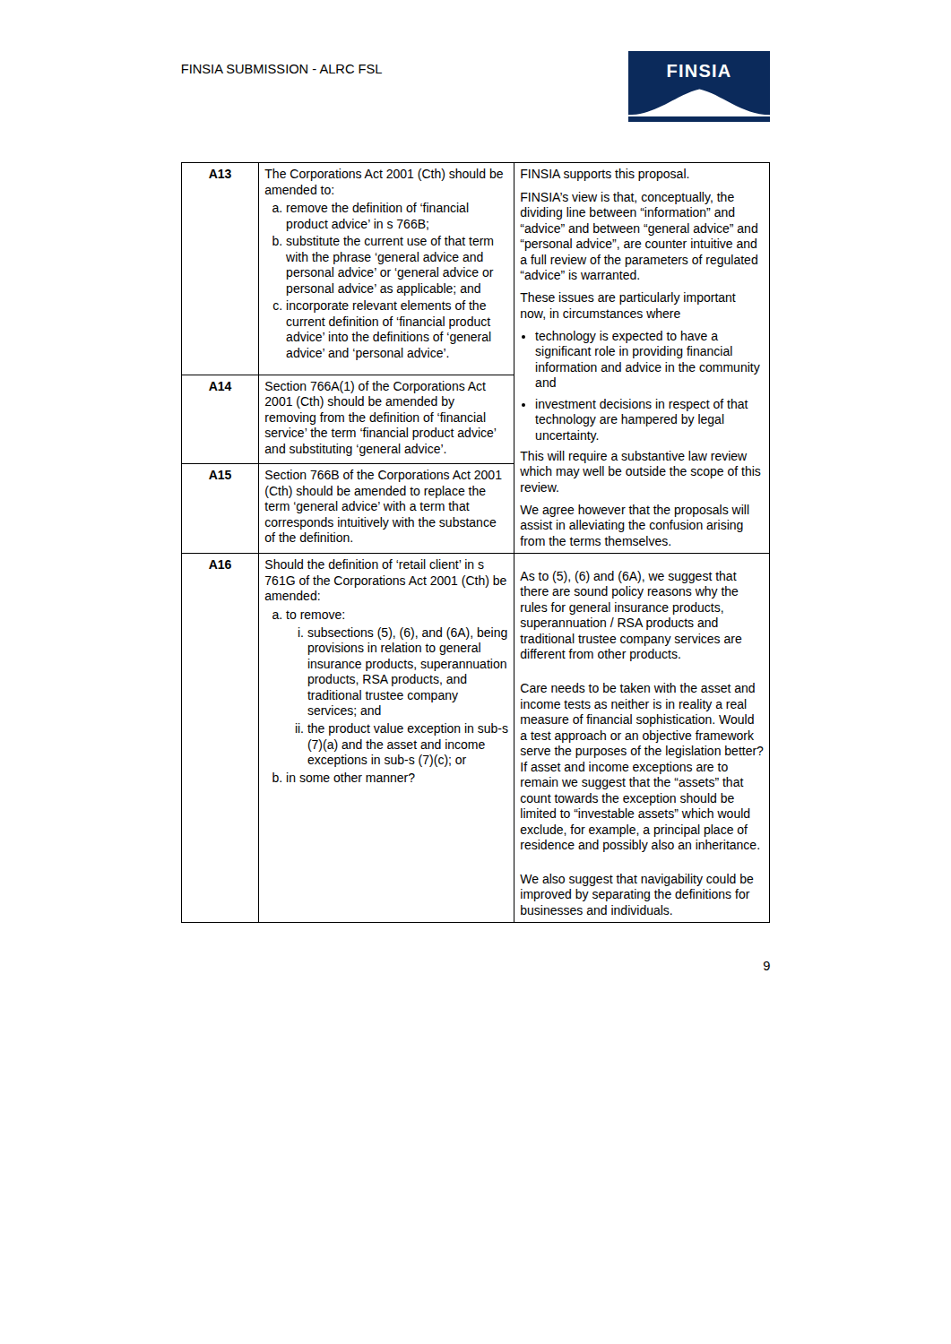FINSIA SUBMISSION - ALRC FSL
FINSIA
| A13 | The Corporations Act 2001 (Cth) should be amended to: remove the definition of ‘financial product advice’ in s 766B; substitute the current use of that term with the phrase ‘general advice and personal advice’ or ‘general advice or personal advice’ as applicable; and incorporate relevant elements of the current definition of ‘financial product advice’ into the definitions of ‘general advice’ and ‘personal advice’. | FINSIA supports this proposal. FINSIA’s view is that, conceptually, the dividing line between “information” and “advice” and between “general advice” and “personal advice”, are counter intuitive and a full review of the parameters of regulated “advice” is warranted. These issues are particularly important now, in circumstances where technology is expected to have a significant role in providing financial information and advice in the community and investment decisions in respect of that technology are hampered by legal uncertainty. This will require a substantive law review which may well be outside the scope of this review. We agree however that the proposals will assist in alleviating the confusion arising from the terms themselves. |
| A14 | Section 766A(1) of the Corporations Act 2001 (Cth) should be amended by removing from the definition of ‘financial service’ the term ‘financial product advice’ and substituting ‘general advice’. |
| A15 | Section 766B of the Corporations Act 2001 (Cth) should be amended to replace the term ‘general advice’ with a term that corresponds intuitively with the substance of the definition. |
| A16 | Should the definition of ‘retail client’ in s 761G of the Corporations Act 2001 (Cth) be amended: to remove: subsections (5), (6), and (6A), being provisions in relation to general insurance products, superannuation products, RSA products, and traditional trustee company services; and the product value exception in sub-s (7)(a) and the asset and income exceptions in sub-s (7)(c); or in some other manner? | As to (5), (6) and (6A), we suggest that there are sound policy reasons why the rules for general insurance products, superannuation / RSA products and traditional trustee company services are different from other products. Care needs to be taken with the asset and income tests as neither is in reality a real measure of financial sophistication. Would a test approach or an objective framework serve the purposes of the legislation better? If asset and income exceptions are to remain we suggest that the “assets” that count towards the exception should be limited to “investable assets” which would exclude, for example, a principal place of residence and possibly also an inheritance. We also suggest that navigability could be improved by separating the definitions for businesses and individuals. |
9